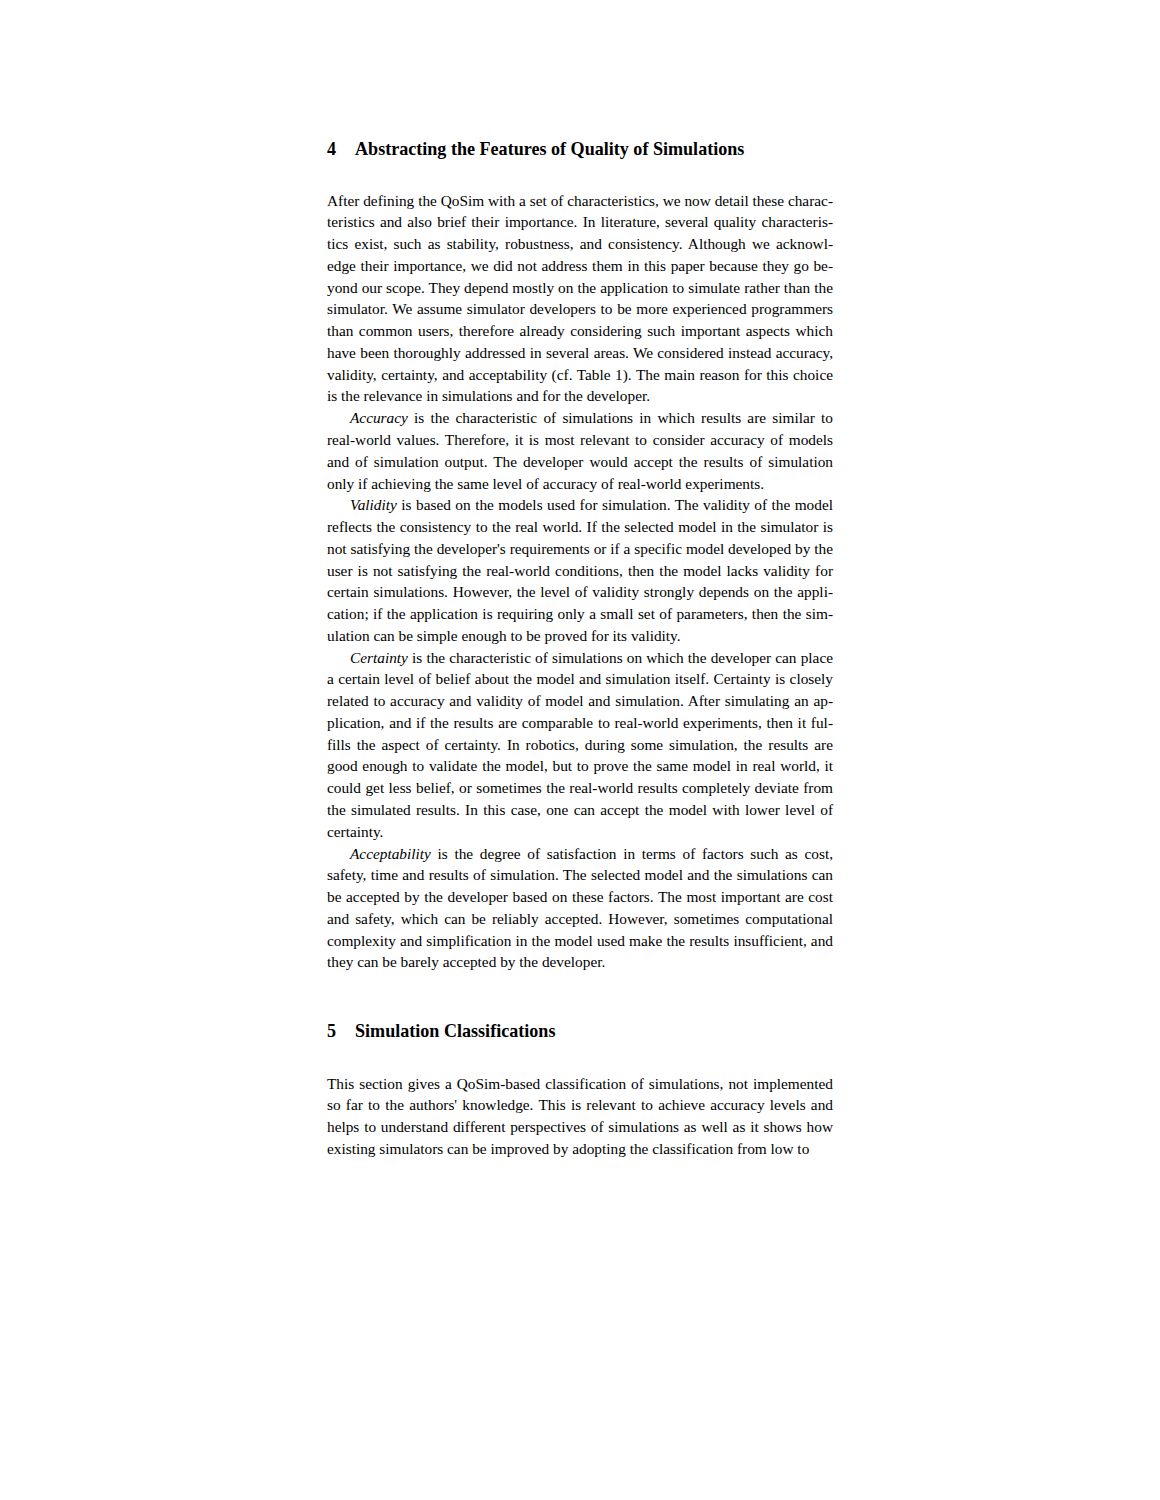4 Abstracting the Features of Quality of Simulations
After defining the QoSim with a set of characteristics, we now detail these characteristics and also brief their importance. In literature, several quality characteristics exist, such as stability, robustness, and consistency. Although we acknowledge their importance, we did not address them in this paper because they go beyond our scope. They depend mostly on the application to simulate rather than the simulator. We assume simulator developers to be more experienced programmers than common users, therefore already considering such important aspects which have been thoroughly addressed in several areas. We considered instead accuracy, validity, certainty, and acceptability (cf. Table 1). The main reason for this choice is the relevance in simulations and for the developer.
Accuracy is the characteristic of simulations in which results are similar to real-world values. Therefore, it is most relevant to consider accuracy of models and of simulation output. The developer would accept the results of simulation only if achieving the same level of accuracy of real-world experiments.
Validity is based on the models used for simulation. The validity of the model reflects the consistency to the real world. If the selected model in the simulator is not satisfying the developer's requirements or if a specific model developed by the user is not satisfying the real-world conditions, then the model lacks validity for certain simulations. However, the level of validity strongly depends on the application; if the application is requiring only a small set of parameters, then the simulation can be simple enough to be proved for its validity.
Certainty is the characteristic of simulations on which the developer can place a certain level of belief about the model and simulation itself. Certainty is closely related to accuracy and validity of model and simulation. After simulating an application, and if the results are comparable to real-world experiments, then it fulfills the aspect of certainty. In robotics, during some simulation, the results are good enough to validate the model, but to prove the same model in real world, it could get less belief, or sometimes the real-world results completely deviate from the simulated results. In this case, one can accept the model with lower level of certainty.
Acceptability is the degree of satisfaction in terms of factors such as cost, safety, time and results of simulation. The selected model and the simulations can be accepted by the developer based on these factors. The most important are cost and safety, which can be reliably accepted. However, sometimes computational complexity and simplification in the model used make the results insufficient, and they can be barely accepted by the developer.
5 Simulation Classifications
This section gives a QoSim-based classification of simulations, not implemented so far to the authors' knowledge. This is relevant to achieve accuracy levels and helps to understand different perspectives of simulations as well as it shows how existing simulators can be improved by adopting the classification from low to